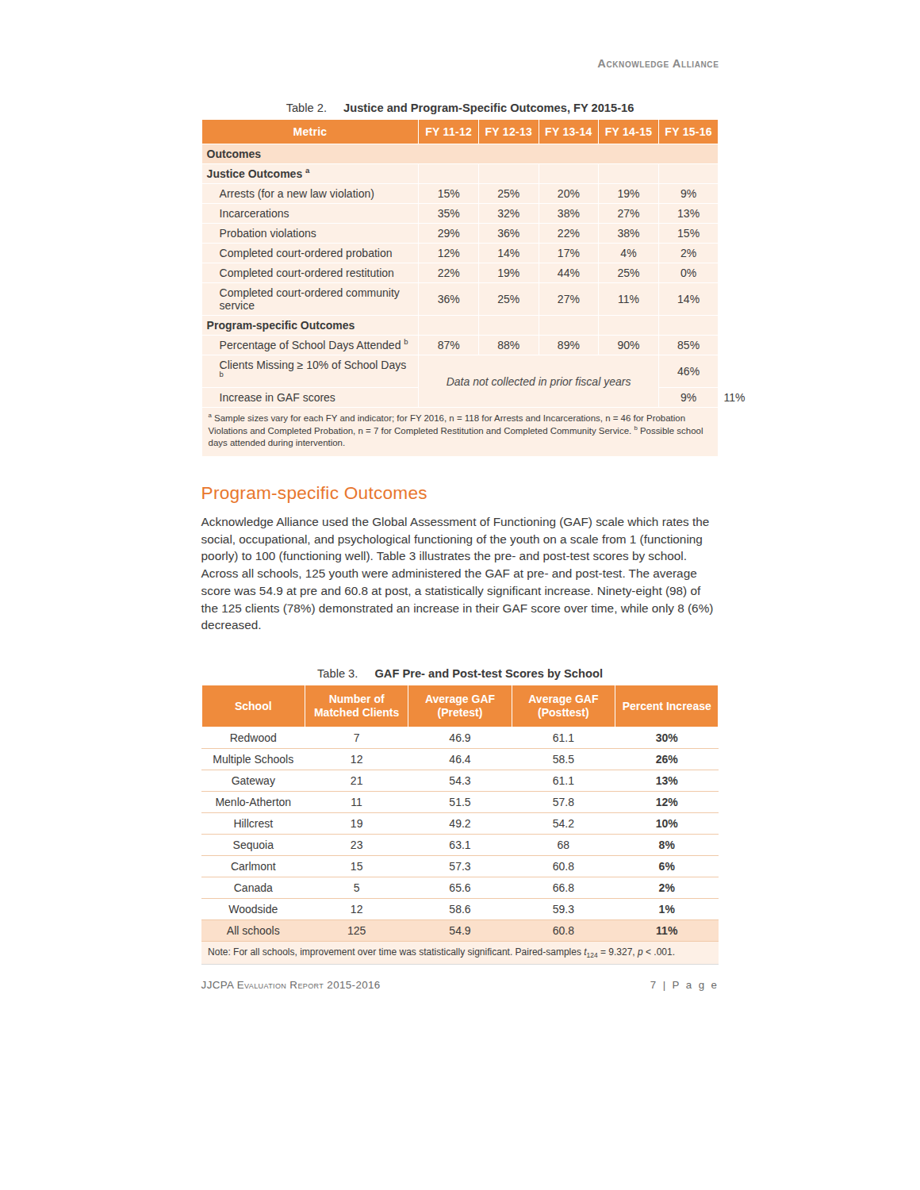Acknowledge Alliance
Table 2. Justice and Program-Specific Outcomes, FY 2015-16
| Metric | FY 11-12 | FY 12-13 | FY 13-14 | FY 14-15 | FY 15-16 |
| --- | --- | --- | --- | --- | --- |
| Outcomes |
| Justice Outcomes a | | | | | |
| Arrests (for a new law violation) | 15% | 25% | 20% | 19% | 9% |
| Incarcerations | 35% | 32% | 38% | 27% | 13% |
| Probation violations | 29% | 36% | 22% | 38% | 15% |
| Completed court-ordered probation | 12% | 14% | 17% | 4% | 2% |
| Completed court-ordered restitution | 22% | 19% | 44% | 25% | 0% |
| Completed court-ordered community service | 36% | 25% | 27% | 11% | 14% |
| Program-specific Outcomes | | | | | |
| Percentage of School Days Attended b | 87% | 88% | 89% | 90% | 85% |
| Clients Missing ≥ 10% of School Days b | Data not collected in prior fiscal years | 46% |
| Increase in GAF scores | 9% | 11% |
| a Sample sizes vary for each FY and indicator; for FY 2016, n = 118 for Arrests and Incarcerations, n = 46 for Probation Violations and Completed Probation, n = 7 for Completed Restitution and Completed Community Service. b Possible school days attended during intervention. |
Program-specific Outcomes
Acknowledge Alliance used the Global Assessment of Functioning (GAF) scale which rates the social, occupational, and psychological functioning of the youth on a scale from 1 (functioning poorly) to 100 (functioning well). Table 3 illustrates the pre- and post-test scores by school. Across all schools, 125 youth were administered the GAF at pre- and post-test. The average score was 54.9 at pre and 60.8 at post, a statistically significant increase. Ninety-eight (98) of the 125 clients (78%) demonstrated an increase in their GAF score over time, while only 8 (6%) decreased.
Table 3. GAF Pre- and Post-test Scores by School
| School | Number of Matched Clients | Average GAF (Pretest) | Average GAF (Posttest) | Percent Increase |
| --- | --- | --- | --- | --- |
| Redwood | 7 | 46.9 | 61.1 | 30% |
| Multiple Schools | 12 | 46.4 | 58.5 | 26% |
| Gateway | 21 | 54.3 | 61.1 | 13% |
| Menlo-Atherton | 11 | 51.5 | 57.8 | 12% |
| Hillcrest | 19 | 49.2 | 54.2 | 10% |
| Sequoia | 23 | 63.1 | 68 | 8% |
| Carlmont | 15 | 57.3 | 60.8 | 6% |
| Canada | 5 | 65.6 | 66.8 | 2% |
| Woodside | 12 | 58.6 | 59.3 | 1% |
| All schools | 125 | 54.9 | 60.8 | 11% |
| Note: For all schools, improvement over time was statistically significant. Paired-samples t 124 = 9.327, p < .001. |
JJCPA Evaluation Report 2015-2016
7 | P a g e